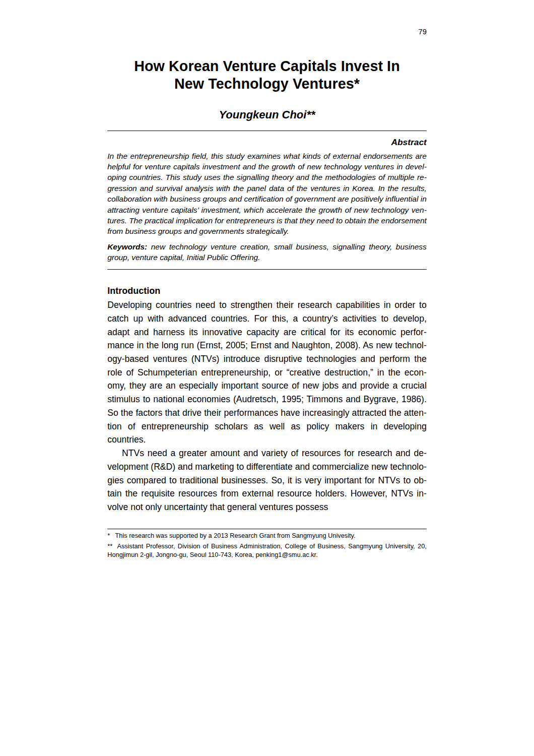79
How Korean Venture Capitals Invest In
New Technology Ventures*
Youngkeun Choi**
Abstract
In the entrepreneurship field, this study examines what kinds of external endorsements are helpful for venture capitals investment and the growth of new technology ventures in developing countries. This study uses the signalling theory and the methodologies of multiple regression and survival analysis with the panel data of the ventures in Korea. In the results, collaboration with business groups and certification of government are positively influential in attracting venture capitals’ investment, which accelerate the growth of new technology ventures. The practical implication for entrepreneurs is that they need to obtain the endorsement from business groups and governments strategically.
Keywords: new technology venture creation, small business, signalling theory, business group, venture capital, Initial Public Offering.
Introduction
Developing countries need to strengthen their research capabilities in order to catch up with advanced countries. For this, a country’s activities to develop, adapt and harness its innovative capacity are critical for its economic performance in the long run (Ernst, 2005; Ernst and Naughton, 2008). As new technology-based ventures (NTVs) introduce disruptive technologies and perform the role of Schumpeterian entrepreneurship, or “creative destruction,” in the economy, they are an especially important source of new jobs and provide a crucial stimulus to national economies (Audretsch, 1995; Timmons and Bygrave, 1986). So the factors that drive their performances have increasingly attracted the attention of entrepreneurship scholars as well as policy makers in developing countries.
NTVs need a greater amount and variety of resources for research and development (R&D) and marketing to differentiate and commercialize new technologies compared to traditional businesses. So, it is very important for NTVs to obtain the requisite resources from external resource holders. However, NTVs involve not only uncertainty that general ventures possess
*This research was supported by a 2013 Research Grant from Sangmyung Univesity.
**Assistant Professor, Division of Business Administration, College of Business, Sangmyung University, 20, Hongjimun 2-gil, Jongno-gu, Seoul 110-743, Korea, penking1@smu.ac.kr.